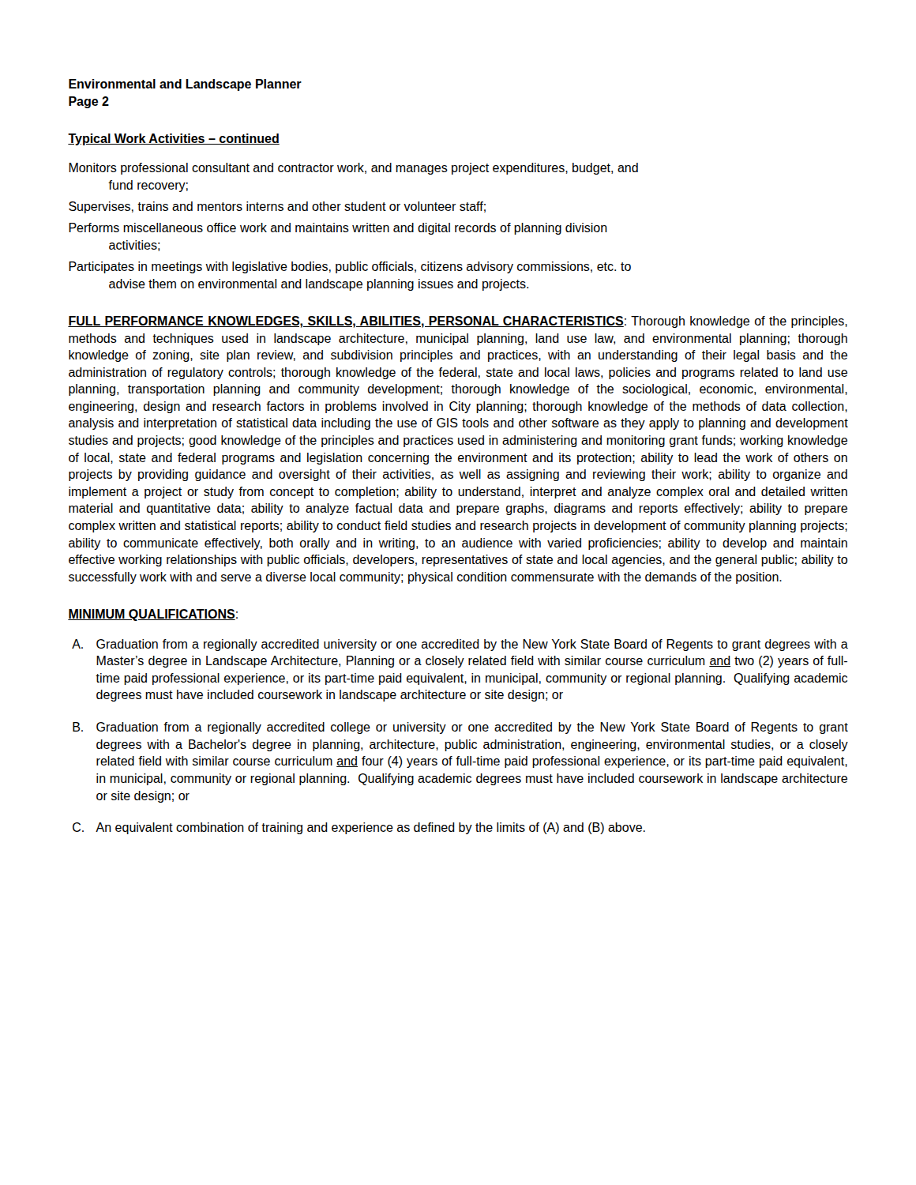Environmental and Landscape Planner Page 2
Typical Work Activities – continued
Monitors professional consultant and contractor work, and manages project expenditures, budget, andfund recovery;
Supervises, trains and mentors interns and other student or volunteer staff;
Performs miscellaneous office work and maintains written and digital records of planning divisionactivities;
Participates in meetings with legislative bodies, public officials, citizens advisory commissions, etc. toadvise them on environmental and landscape planning issues and projects.
FULL PERFORMANCE KNOWLEDGES, SKILLS, ABILITIES, PERSONAL CHARACTERISTICS: Thorough knowledge of the principles, methods and techniques used in landscape architecture, municipal planning, land use law, and environmental planning; thorough knowledge of zoning, site plan review, and subdivision principles and practices, with an understanding of their legal basis and the administration of regulatory controls; thorough knowledge of the federal, state and local laws, policies and programs related to land use planning, transportation planning and community development; thorough knowledge of the sociological, economic, environmental, engineering, design and research factors in problems involved in City planning; thorough knowledge of the methods of data collection, analysis and interpretation of statistical data including the use of GIS tools and other software as they apply to planning and development studies and projects; good knowledge of the principles and practices used in administering and monitoring grant funds; working knowledge of local, state and federal programs and legislation concerning the environment and its protection; ability to lead the work of others on projects by providing guidance and oversight of their activities, as well as assigning and reviewing their work; ability to organize and implement a project or study from concept to completion; ability to understand, interpret and analyze complex oral and detailed written material and quantitative data; ability to analyze factual data and prepare graphs, diagrams and reports effectively; ability to prepare complex written and statistical reports; ability to conduct field studies and research projects in development of community planning projects; ability to communicate effectively, both orally and in writing, to an audience with varied proficiencies; ability to develop and maintain effective working relationships with public officials, developers, representatives of state and local agencies, and the general public; ability to successfully work with and serve a diverse local community; physical condition commensurate with the demands of the position.
MINIMUM QUALIFICATIONS:
Graduation from a regionally accredited university or one accredited by the New York State Board of Regents to grant degrees with a Master’s degree in Landscape Architecture, Planning or a closely related field with similar course curriculum and two (2) years of full-time paid professional experience, or its part-time paid equivalent, in municipal, community or regional planning. Qualifying academic degrees must have included coursework in landscape architecture or site design; or
Graduation from a regionally accredited college or university or one accredited by the New York State Board of Regents to grant degrees with a Bachelor's degree in planning, architecture, public administration, engineering, environmental studies, or a closely related field with similar course curriculum and four (4) years of full-time paid professional experience, or its part-time paid equivalent, in municipal, community or regional planning. Qualifying academic degrees must have included coursework in landscape architecture or site design; or
An equivalent combination of training and experience as defined by the limits of (A) and (B) above.